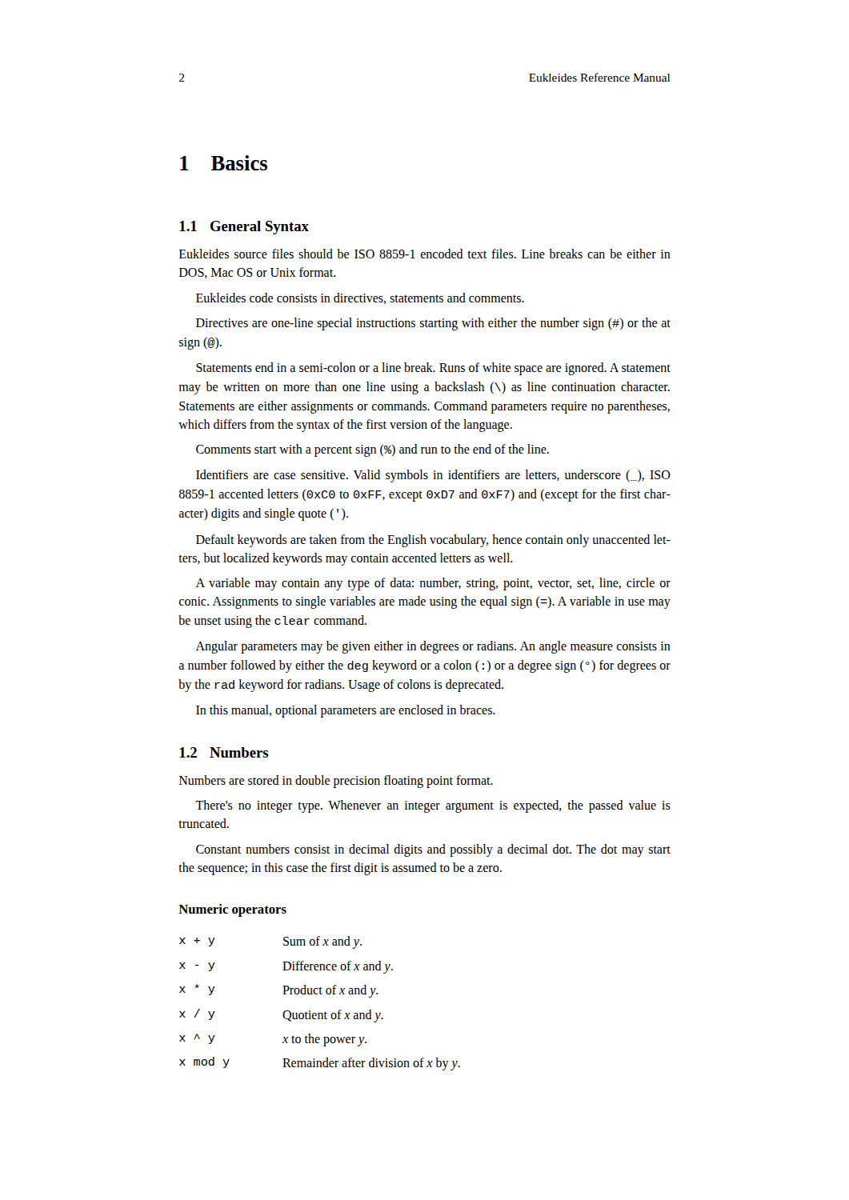2 Eukleides Reference Manual
1 Basics
1.1 General Syntax
Eukleides source files should be ISO 8859-1 encoded text files. Line breaks can be either in DOS, Mac OS or Unix format.
Eukleides code consists in directives, statements and comments.
Directives are one-line special instructions starting with either the number sign (#) or the at sign (@).
Statements end in a semi-colon or a line break. Runs of white space are ignored. A statement may be written on more than one line using a backslash (\) as line continuation character. Statements are either assignments or commands. Command parameters require no parentheses, which differs from the syntax of the first version of the language.
Comments start with a percent sign (%) and run to the end of the line.
Identifiers are case sensitive. Valid symbols in identifiers are letters, underscore (_), ISO 8859-1 accented letters (0xC0 to 0xFF, except 0xD7 and 0xF7) and (except for the first character) digits and single quote (').
Default keywords are taken from the English vocabulary, hence contain only unaccented letters, but localized keywords may contain accented letters as well.
A variable may contain any type of data: number, string, point, vector, set, line, circle or conic. Assignments to single variables are made using the equal sign (=). A variable in use may be unset using the clear command.
Angular parameters may be given either in degrees or radians. An angle measure consists in a number followed by either the deg keyword or a colon (:) or a degree sign (°) for degrees or by the rad keyword for radians. Usage of colons is deprecated.
In this manual, optional parameters are enclosed in braces.
1.2 Numbers
Numbers are stored in double precision floating point format.
There's no integer type. Whenever an integer argument is expected, the passed value is truncated.
Constant numbers consist in decimal digits and possibly a decimal dot. The dot may start the sequence; in this case the first digit is assumed to be a zero.
Numeric operators
x + y
Sum of x and y.
x - y
Difference of x and y.
x * y
Product of x and y.
x / y
Quotient of x and y.
x ^ y
x to the power y.
x mod y
Remainder after division of x by y.